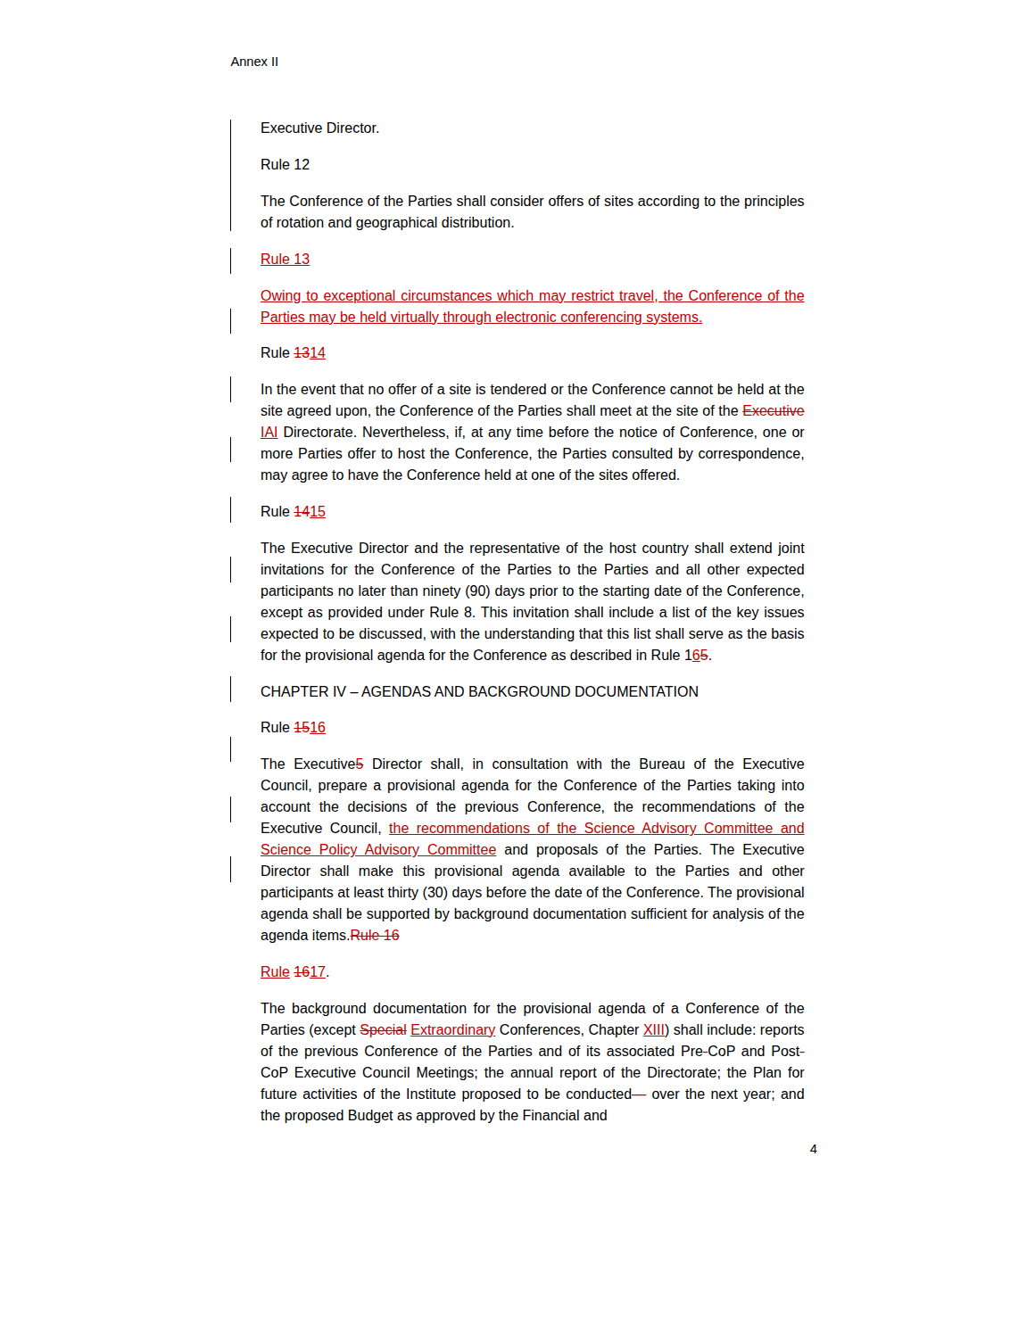Annex II
Executive Director.
Rule 12
The Conference of the Parties shall consider offers of sites according to the principles of rotation and geographical distribution.
Rule 13
Owing to exceptional circumstances which may restrict travel, the Conference of the Parties may be held virtually through electronic conferencing systems.
Rule 1314
In the event that no offer of a site is tendered or the Conference cannot be held at the site agreed upon, the Conference of the Parties shall meet at the site of the Executive IAI Directorate. Nevertheless, if, at any time before the notice of Conference, one or more Parties offer to host the Conference, the Parties consulted by correspondence, may agree to have the Conference held at one of the sites offered.
Rule 1415
The Executive Director and the representative of the host country shall extend joint invitations for the Conference of the Parties to the Parties and all other expected participants no later than ninety (90) days prior to the starting date of the Conference, except as provided under Rule 8. This invitation shall include a list of the key issues expected to be discussed, with the understanding that this list shall serve as the basis for the provisional agenda for the Conference as described in Rule 165.
CHAPTER IV – AGENDAS AND BACKGROUND DOCUMENTATION
Rule 1516
The Executive5 Director shall, in consultation with the Bureau of the Executive Council, prepare a provisional agenda for the Conference of the Parties taking into account the decisions of the previous Conference, the recommendations of the Executive Council, the recommendations of the Science Advisory Committee and Science Policy Advisory Committee and proposals of the Parties. The Executive Director shall make this provisional agenda available to the Parties and other participants at least thirty (30) days before the date of the Conference. The provisional agenda shall be supported by background documentation sufficient for analysis of the agenda items.Rule 16
Rule 1617.
The background documentation for the provisional agenda of a Conference of the Parties (except Special Extraordinary Conferences, Chapter XIII) shall include: reports of the previous Conference of the Parties and of its associated Pre-CoP and Post-CoP Executive Council Meetings; the annual report of the Directorate; the Plan for future activities of the Institute proposed to be conducted— over the next year; and the proposed Budget as approved by the Financial and
4